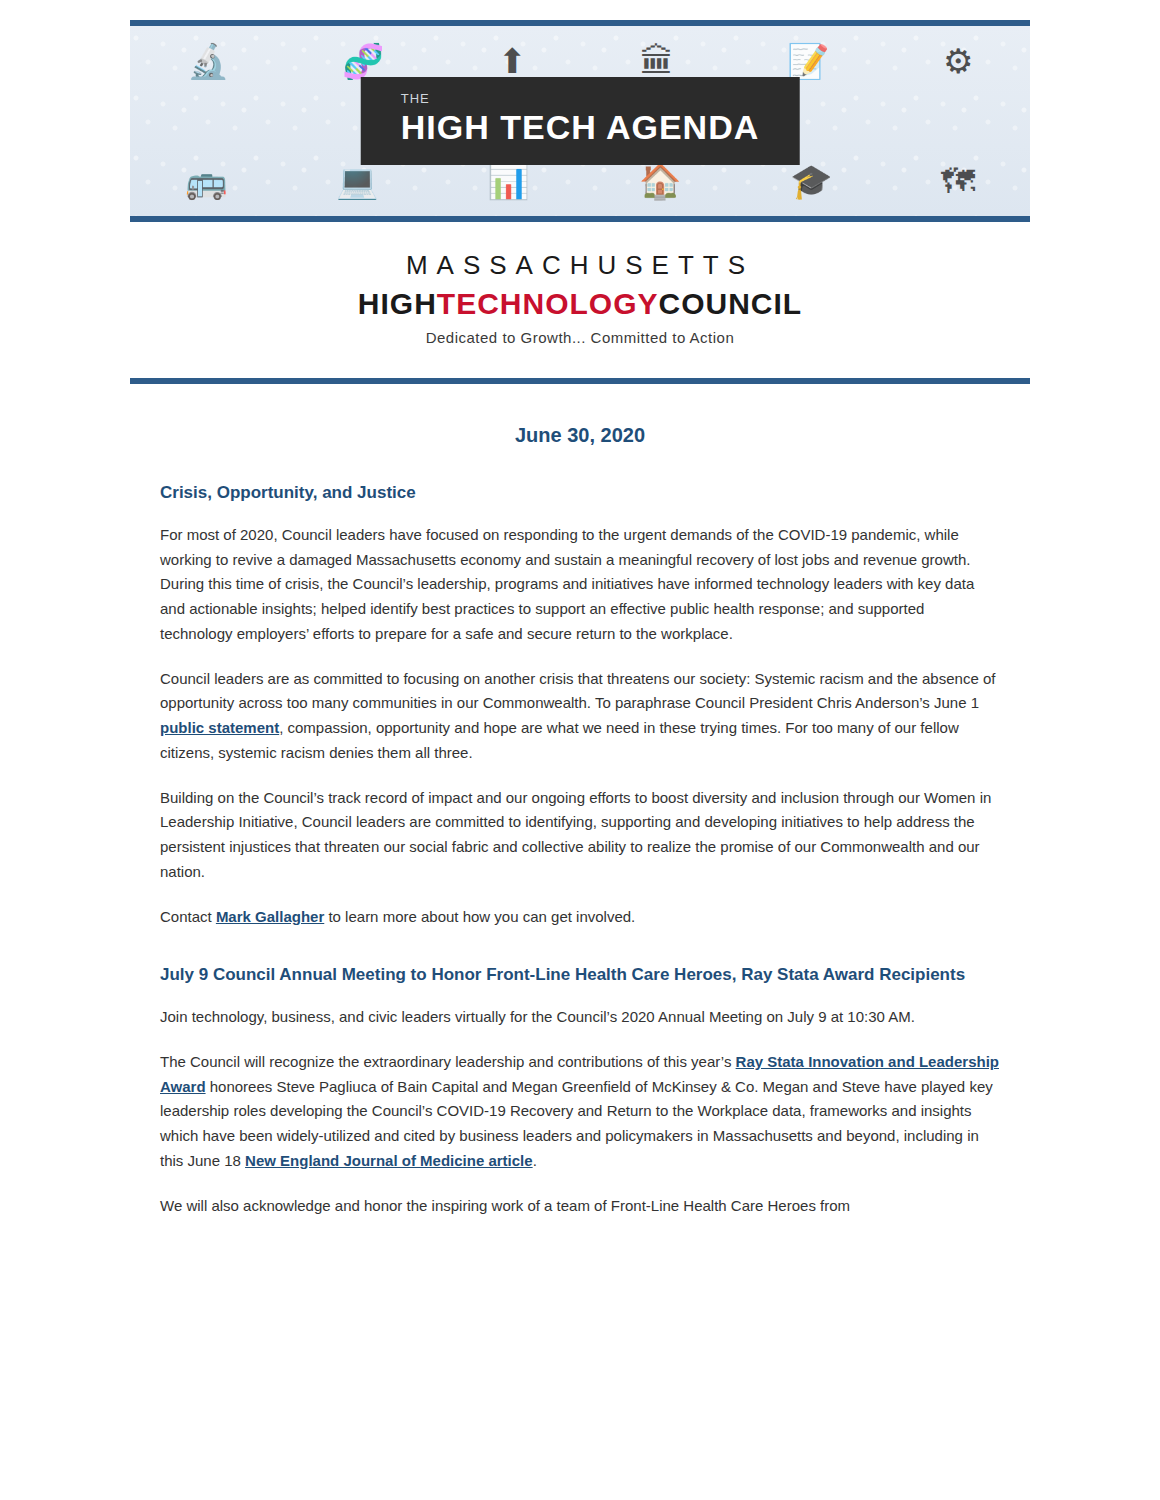🔬 🧬 ⬆ 🏛 📝 ⚙
🚌 💻 📊 🏠 🎓 🗺
THE HIGH TECH AGENDA
MASSACHUSETTS
HIGH TECHNOLOGY COUNCIL
Dedicated to Growth... Committed to Action
June 30, 2020
Crisis, Opportunity, and Justice
For most of 2020, Council leaders have focused on responding to the urgent demands of the COVID-19 pandemic, while working to revive a damaged Massachusetts economy and sustain a meaningful recovery of lost jobs and revenue growth. During this time of crisis, the Council’s leadership, programs and initiatives have informed technology leaders with key data and actionable insights; helped identify best practices to support an effective public health response; and supported technology employers’ efforts to prepare for a safe and secure return to the workplace.
Council leaders are as committed to focusing on another crisis that threatens our society: Systemic racism and the absence of opportunity across too many communities in our Commonwealth. To paraphrase Council President Chris Anderson’s June 1 public statement, compassion, opportunity and hope are what we need in these trying times. For too many of our fellow citizens, systemic racism denies them all three.
Building on the Council’s track record of impact and our ongoing efforts to boost diversity and inclusion through our Women in Leadership Initiative, Council leaders are committed to identifying, supporting and developing initiatives to help address the persistent injustices that threaten our social fabric and collective ability to realize the promise of our Commonwealth and our nation.
Contact Mark Gallagher to learn more about how you can get involved.
July 9 Council Annual Meeting to Honor Front-Line Health Care Heroes, Ray Stata Award Recipients
Join technology, business, and civic leaders virtually for the Council’s 2020 Annual Meeting on July 9 at 10:30 AM.
The Council will recognize the extraordinary leadership and contributions of this year’s Ray Stata Innovation and Leadership Award honorees Steve Pagliuca of Bain Capital and Megan Greenfield of McKinsey & Co. Megan and Steve have played key leadership roles developing the Council’s COVID-19 Recovery and Return to the Workplace data, frameworks and insights which have been widely-utilized and cited by business leaders and policymakers in Massachusetts and beyond, including in this June 18 New England Journal of Medicine article.
We will also acknowledge and honor the inspiring work of a team of Front-Line Health Care Heroes from